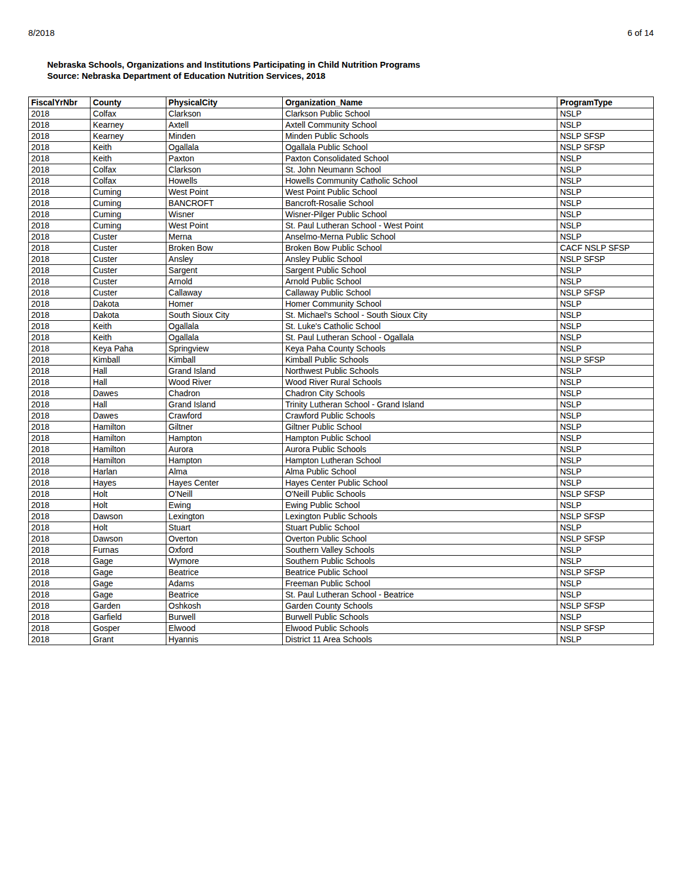8/2018 6 of 14
Nebraska Schools, Organizations and Institutions Participating in Child Nutrition Programs
Source: Nebraska Department of Education Nutrition Services, 2018
| FiscalYrNbr | County | PhysicalCity | Organization_Name | ProgramType |
| --- | --- | --- | --- | --- |
| 2018 | Colfax | Clarkson | Clarkson Public School | NSLP |
| 2018 | Kearney | Axtell | Axtell Community School | NSLP |
| 2018 | Kearney | Minden | Minden Public Schools | NSLP SFSP |
| 2018 | Keith | Ogallala | Ogallala Public School | NSLP SFSP |
| 2018 | Keith | Paxton | Paxton Consolidated School | NSLP |
| 2018 | Colfax | Clarkson | St. John Neumann School | NSLP |
| 2018 | Colfax | Howells | Howells Community Catholic School | NSLP |
| 2018 | Cuming | West Point | West Point Public School | NSLP |
| 2018 | Cuming | BANCROFT | Bancroft-Rosalie School | NSLP |
| 2018 | Cuming | Wisner | Wisner-Pilger Public School | NSLP |
| 2018 | Cuming | West Point | St. Paul Lutheran School - West Point | NSLP |
| 2018 | Custer | Merna | Anselmo-Merna Public School | NSLP |
| 2018 | Custer | Broken Bow | Broken Bow Public School | CACF NSLP SFSP |
| 2018 | Custer | Ansley | Ansley Public School | NSLP SFSP |
| 2018 | Custer | Sargent | Sargent Public School | NSLP |
| 2018 | Custer | Arnold | Arnold Public School | NSLP |
| 2018 | Custer | Callaway | Callaway Public School | NSLP SFSP |
| 2018 | Dakota | Homer | Homer Community School | NSLP |
| 2018 | Dakota | South Sioux City | St. Michael's School - South Sioux City | NSLP |
| 2018 | Keith | Ogallala | St. Luke's Catholic School | NSLP |
| 2018 | Keith | Ogallala | St. Paul Lutheran School - Ogallala | NSLP |
| 2018 | Keya Paha | Springview | Keya Paha County Schools | NSLP |
| 2018 | Kimball | Kimball | Kimball Public Schools | NSLP SFSP |
| 2018 | Hall | Grand Island | Northwest Public Schools | NSLP |
| 2018 | Hall | Wood River | Wood River Rural Schools | NSLP |
| 2018 | Dawes | Chadron | Chadron City Schools | NSLP |
| 2018 | Hall | Grand Island | Trinity Lutheran School - Grand Island | NSLP |
| 2018 | Dawes | Crawford | Crawford Public Schools | NSLP |
| 2018 | Hamilton | Giltner | Giltner Public School | NSLP |
| 2018 | Hamilton | Hampton | Hampton Public School | NSLP |
| 2018 | Hamilton | Aurora | Aurora Public Schools | NSLP |
| 2018 | Hamilton | Hampton | Hampton Lutheran School | NSLP |
| 2018 | Harlan | Alma | Alma Public School | NSLP |
| 2018 | Hayes | Hayes Center | Hayes Center Public School | NSLP |
| 2018 | Holt | O'Neill | O'Neill Public Schools | NSLP SFSP |
| 2018 | Holt | Ewing | Ewing Public School | NSLP |
| 2018 | Dawson | Lexington | Lexington Public Schools | NSLP SFSP |
| 2018 | Holt | Stuart | Stuart Public School | NSLP |
| 2018 | Dawson | Overton | Overton Public School | NSLP SFSP |
| 2018 | Furnas | Oxford | Southern Valley Schools | NSLP |
| 2018 | Gage | Wymore | Southern Public Schools | NSLP |
| 2018 | Gage | Beatrice | Beatrice Public School | NSLP SFSP |
| 2018 | Gage | Adams | Freeman Public School | NSLP |
| 2018 | Gage | Beatrice | St. Paul Lutheran School - Beatrice | NSLP |
| 2018 | Garden | Oshkosh | Garden County Schools | NSLP SFSP |
| 2018 | Garfield | Burwell | Burwell Public Schools | NSLP |
| 2018 | Gosper | Elwood | Elwood Public Schools | NSLP SFSP |
| 2018 | Grant | Hyannis | District 11 Area Schools | NSLP |